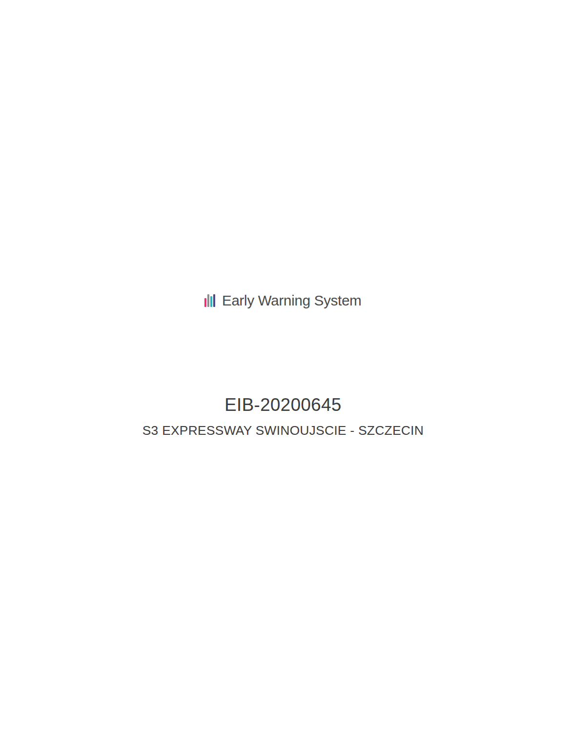Early Warning System
EIB-20200645
S3 EXPRESSWAY SWINOUJSCIE - SZCZECIN